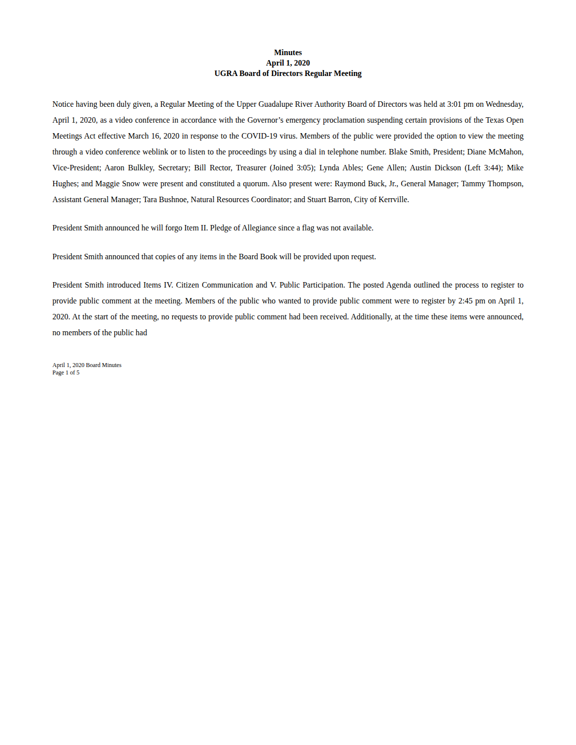Minutes
April 1, 2020
UGRA Board of Directors Regular Meeting
Notice having been duly given, a Regular Meeting of the Upper Guadalupe River Authority Board of Directors was held at 3:01 pm on Wednesday, April 1, 2020, as a video conference in accordance with the Governor’s emergency proclamation suspending certain provisions of the Texas Open Meetings Act effective March 16, 2020 in response to the COVID-19 virus. Members of the public were provided the option to view the meeting through a video conference weblink or to listen to the proceedings by using a dial in telephone number. Blake Smith, President; Diane McMahon, Vice-President; Aaron Bulkley, Secretary; Bill Rector, Treasurer (Joined 3:05); Lynda Ables; Gene Allen; Austin Dickson (Left 3:44); Mike Hughes; and Maggie Snow were present and constituted a quorum. Also present were: Raymond Buck, Jr., General Manager; Tammy Thompson, Assistant General Manager; Tara Bushnoe, Natural Resources Coordinator; and Stuart Barron, City of Kerrville.
President Smith announced he will forgo Item II. Pledge of Allegiance since a flag was not available.
President Smith announced that copies of any items in the Board Book will be provided upon request.
President Smith introduced Items IV. Citizen Communication and V. Public Participation. The posted Agenda outlined the process to register to provide public comment at the meeting. Members of the public who wanted to provide public comment were to register by 2:45 pm on April 1, 2020. At the start of the meeting, no requests to provide public comment had been received. Additionally, at the time these items were announced, no members of the public had
April 1, 2020 Board Minutes
Page 1 of 5